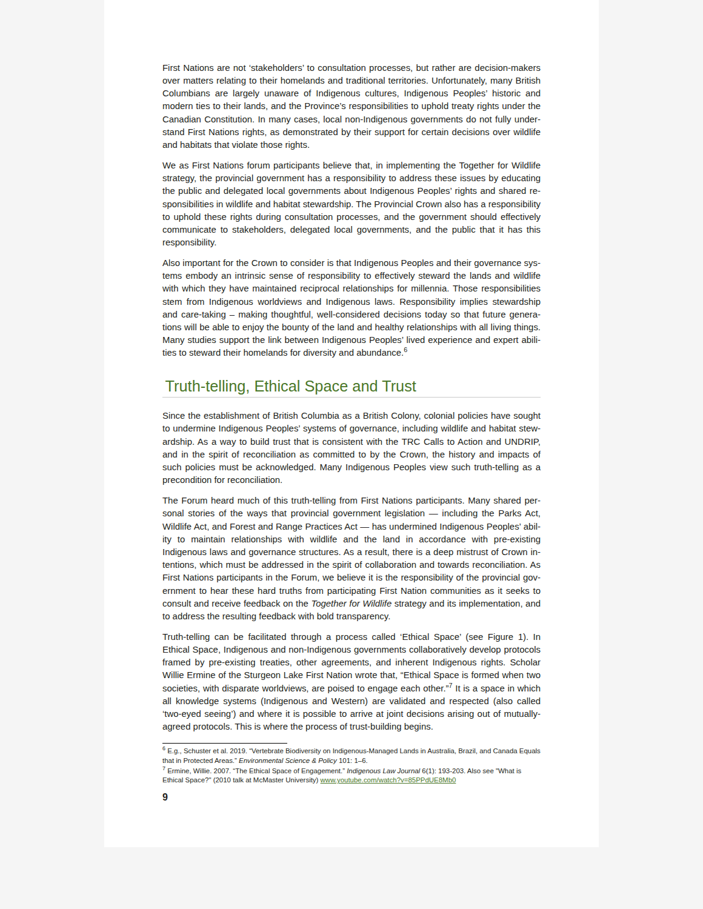First Nations are not ‘stakeholders’ to consultation processes, but rather are decision-makers over matters relating to their homelands and traditional territories. Unfortunately, many British Columbians are largely unaware of Indigenous cultures, Indigenous Peoples’ historic and modern ties to their lands, and the Province’s responsibilities to uphold treaty rights under the Canadian Constitution. In many cases, local non-Indigenous governments do not fully understand First Nations rights, as demonstrated by their support for certain decisions over wildlife and habitats that violate those rights.
We as First Nations forum participants believe that, in implementing the Together for Wildlife strategy, the provincial government has a responsibility to address these issues by educating the public and delegated local governments about Indigenous Peoples’ rights and shared responsibilities in wildlife and habitat stewardship. The Provincial Crown also has a responsibility to uphold these rights during consultation processes, and the government should effectively communicate to stakeholders, delegated local governments, and the public that it has this responsibility.
Also important for the Crown to consider is that Indigenous Peoples and their governance systems embody an intrinsic sense of responsibility to effectively steward the lands and wildlife with which they have maintained reciprocal relationships for millennia. Those responsibilities stem from Indigenous worldviews and Indigenous laws. Responsibility implies stewardship and care-taking – making thoughtful, well-considered decisions today so that future generations will be able to enjoy the bounty of the land and healthy relationships with all living things. Many studies support the link between Indigenous Peoples’ lived experience and expert abilities to steward their homelands for diversity and abundance.6
Truth-telling, Ethical Space and Trust
Since the establishment of British Columbia as a British Colony, colonial policies have sought to undermine Indigenous Peoples’ systems of governance, including wildlife and habitat stewardship. As a way to build trust that is consistent with the TRC Calls to Action and UNDRIP, and in the spirit of reconciliation as committed to by the Crown, the history and impacts of such policies must be acknowledged. Many Indigenous Peoples view such truth-telling as a precondition for reconciliation.
The Forum heard much of this truth-telling from First Nations participants. Many shared personal stories of the ways that provincial government legislation — including the Parks Act, Wildlife Act, and Forest and Range Practices Act — has undermined Indigenous Peoples’ ability to maintain relationships with wildlife and the land in accordance with pre-existing Indigenous laws and governance structures. As a result, there is a deep mistrust of Crown intentions, which must be addressed in the spirit of collaboration and towards reconciliation. As First Nations participants in the Forum, we believe it is the responsibility of the provincial government to hear these hard truths from participating First Nation communities as it seeks to consult and receive feedback on the Together for Wildlife strategy and its implementation, and to address the resulting feedback with bold transparency.
Truth-telling can be facilitated through a process called ‘Ethical Space’ (see Figure 1). In Ethical Space, Indigenous and non-Indigenous governments collaboratively develop protocols framed by pre-existing treaties, other agreements, and inherent Indigenous rights. Scholar Willie Ermine of the Sturgeon Lake First Nation wrote that, “Ethical Space is formed when two societies, with disparate worldviews, are poised to engage each other.”7 It is a space in which all knowledge systems (Indigenous and Western) are validated and respected (also called ‘two-eyed seeing’) and where it is possible to arrive at joint decisions arising out of mutually-agreed protocols. This is where the process of trust-building begins.
6 E.g., Schuster et al. 2019. “Vertebrate Biodiversity on Indigenous-Managed Lands in Australia, Brazil, and Canada Equals that in Protected Areas.” Environmental Science & Policy 101: 1–6.
7 Ermine, Willie. 2007. “The Ethical Space of Engagement.” Indigenous Law Journal 6(1): 193-203. Also see "What is Ethical Space?" (2010 talk at McMaster University) www.youtube.com/watch?v=85PPdUE8Mb0
9